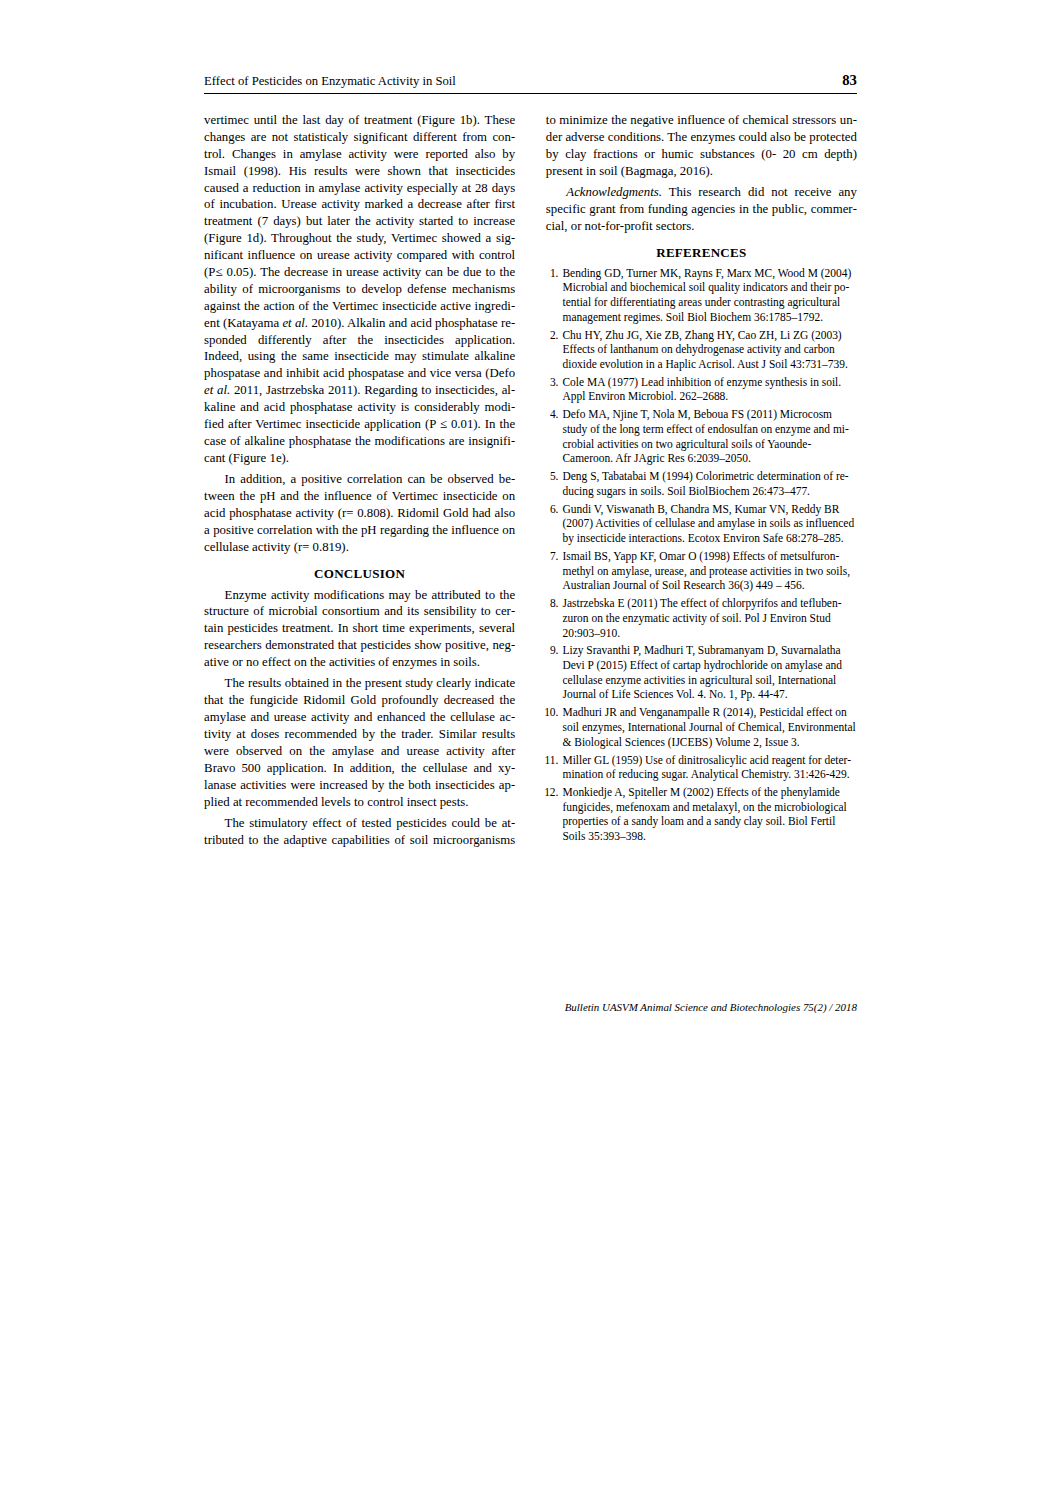Effect of Pesticides on Enzymatic Activity in Soil 83
vertimec until the last day of treatment (Figure 1b). These changes are not statisticaly significant different from control. Changes in amylase activity were reported also by Ismail (1998). His results were shown that insecticides caused a reduction in amylase activity especially at 28 days of incubation. Urease activity marked a decrease after first treatment (7 days) but later the activity started to increase (Figure 1d). Throughout the study, Vertimec showed a significant influence on urease activity compared with control (P≤ 0.05). The decrease in urease activity can be due to the ability of microorganisms to develop defense mechanisms against the action of the Vertimec insecticide active ingredient (Katayama et al. 2010). Alkalin and acid phosphatase responded differently after the insecticides application. Indeed, using the same insecticide may stimulate alkaline phospatase and inhibit acid phospatase and vice versa (Defo et al. 2011, Jastrzebska 2011). Regarding to insecticides, alkaline and acid phosphatase activity is considerably modified after Vertimec insecticide application (P ≤ 0.01). In the case of alkaline phosphatase the modifications are insignificant (Figure 1e).
In addition, a positive correlation can be observed between the pH and the influence of Vertimec insecticide on acid phosphatase activity (r= 0.808). Ridomil Gold had also a positive correlation with the pH regarding the influence on cellulase activity (r= 0.819).
Conclusion
Enzyme activity modifications may be attributed to the structure of microbial consortium and its sensibility to certain pesticides treatment. In short time experiments, several researchers demonstrated that pesticides show positive, negative or no effect on the activities of enzymes in soils.
The results obtained in the present study clearly indicate that the fungicide Ridomil Gold profoundly decreased the amylase and urease activity and enhanced the cellulase activity at doses recommended by the trader. Similar results were observed on the amylase and urease activity after Bravo 500 application. In addition, the cellulase and xylanase activities were increased by the both insecticides applied at recommended levels to control insect pests.
The stimulatory effect of tested pesticides could be attributed to the adaptive capabilities of soil microorganisms to minimize the negative influence of chemical stressors under adverse conditions. The enzymes could also be protected by clay fractions or humic substances (0- 20 cm depth) present in soil (Bagmaga, 2016).
Acknowledgments. This research did not receive any specific grant from funding agencies in the public, commercial, or not-for-profit sectors.
References
Bending GD, Turner MK, Rayns F, Marx MC, Wood M (2004) Microbial and biochemical soil quality indicators and their potential for differentiating areas under contrasting agricultural management regimes. Soil Biol Biochem 36:1785–1792.
Chu HY, Zhu JG, Xie ZB, Zhang HY, Cao ZH, Li ZG (2003) Effects of lanthanum on dehydrogenase activity and carbon dioxide evolution in a Haplic Acrisol. Aust J Soil 43:731–739.
Cole MA (1977) Lead inhibition of enzyme synthesis in soil. Appl Environ Microbiol. 262–2688.
Defo MA, Njine T, Nola M, Beboua FS (2011) Microcosm study of the long term effect of endosulfan on enzyme and microbial activities on two agricultural soils of Yaounde-Cameroon. Afr JAgric Res 6:2039–2050.
Deng S, Tabatabai M (1994) Colorimetric determination of reducing sugars in soils. Soil BiolBiochem 26:473–477.
Gundi V, Viswanath B, Chandra MS, Kumar VN, Reddy BR (2007) Activities of cellulase and amylase in soils as influenced by insecticide interactions. Ecotox Environ Safe 68:278–285.
Ismail BS, Yapp KF, Omar O (1998) Effects of metsulfuron-methyl on amylase, urease, and protease activities in two soils, Australian Journal of Soil Research 36(3) 449 – 456.
Jastrzebska E (2011) The effect of chlorpyrifos and teflubenzuron on the enzymatic activity of soil. Pol J Environ Stud 20:903–910.
Lizy Sravanthi P, Madhuri T, Subramanyam D, Suvarnalatha Devi P (2015) Effect of cartap hydrochloride on amylase and cellulase enzyme activities in agricultural soil, International Journal of Life Sciences Vol. 4. No. 1, Pp. 44-47.
Madhuri JR and Venganampalle R (2014), Pesticidal effect on soil enzymes, International Journal of Chemical, Environmental & Biological Sciences (IJCEBS) Volume 2, Issue 3.
Miller GL (1959) Use of dinitrosalicylic acid reagent for determination of reducing sugar. Analytical Chemistry. 31:426-429.
Monkiedje A, Spiteller M (2002) Effects of the phenylamide fungicides, mefenoxam and metalaxyl, on the microbiological properties of a sandy loam and a sandy clay soil. Biol Fertil Soils 35:393–398.
Bulletin UASVM Animal Science and Biotechnologies 75(2) / 2018